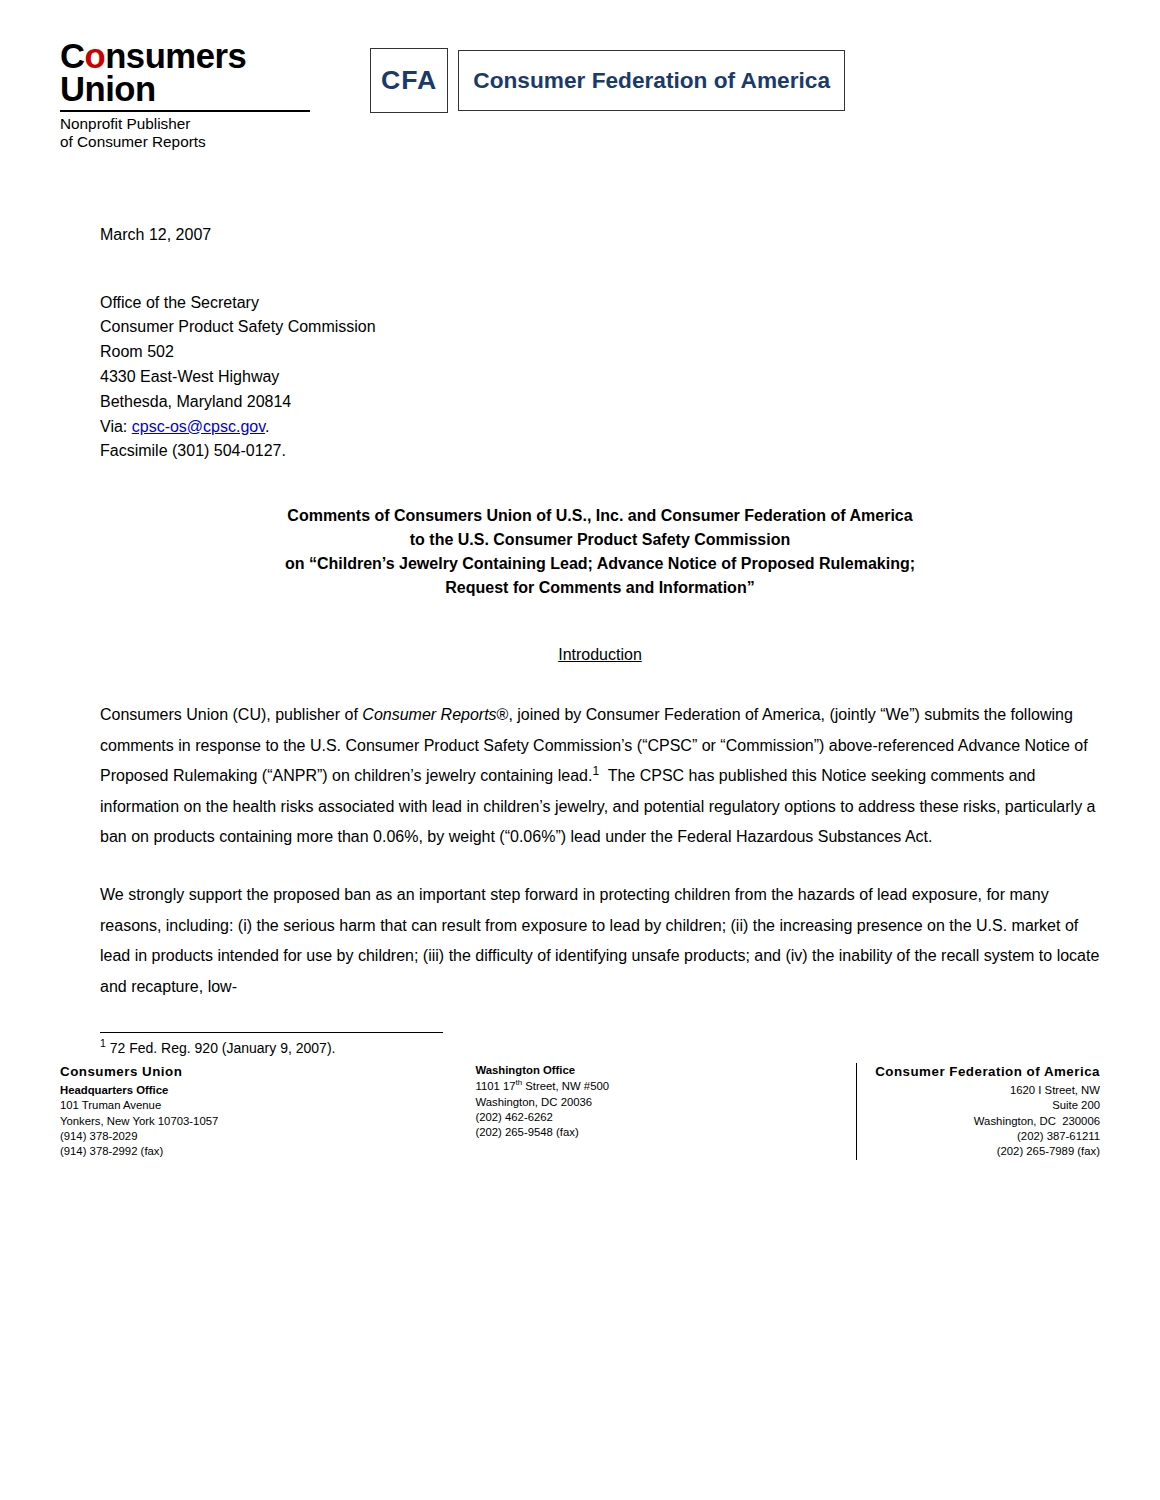Consumers
Union
Nonprofit Publisher
of Consumer Reports
CFA
Consumer Federation of America
March 12, 2007
Office of the Secretary
Consumer Product Safety Commission
Room 502
4330 East-West Highway
Bethesda, Maryland 20814
Via: cpsc-os@cpsc.gov.
Facsimile (301) 504-0127.
Comments of Consumers Union of U.S., Inc. and Consumer Federation of America
to the U.S. Consumer Product Safety Commission
on “Children’s Jewelry Containing Lead; Advance Notice of Proposed Rulemaking;
Request for Comments and Information”
Introduction
Consumers Union (CU), publisher of Consumer Reports®, joined by Consumer Federation of America, (jointly “We”) submits the following comments in response to the U.S. Consumer Product Safety Commission’s (“CPSC” or “Commission”) above-referenced Advance Notice of Proposed Rulemaking (“ANPR”) on children’s jewelry containing lead.1 The CPSC has published this Notice seeking comments and information on the health risks associated with lead in children’s jewelry, and potential regulatory options to address these risks, particularly a ban on products containing more than 0.06%, by weight (“0.06%”) lead under the Federal Hazardous Substances Act.
We strongly support the proposed ban as an important step forward in protecting children from the hazards of lead exposure, for many reasons, including: (i) the serious harm that can result from exposure to lead by children; (ii) the increasing presence on the U.S. market of lead in products intended for use by children; (iii) the difficulty of identifying unsafe products; and (iv) the inability of the recall system to locate and recapture, low-
1 72 Fed. Reg. 920 (January 9, 2007).
Consumers Union
Headquarters Office
101 Truman Avenue
Yonkers, New York 10703-1057
(914) 378-2029
(914) 378-2992 (fax)
Washington Office
1101 17th Street, NW #500
Washington, DC 20036
(202) 462-6262
(202) 265-9548 (fax)
Consumer Federation of America
1620 I Street, NW
Suite 200
Washington, DC 230006
(202) 387-61211
(202) 265-7989 (fax)